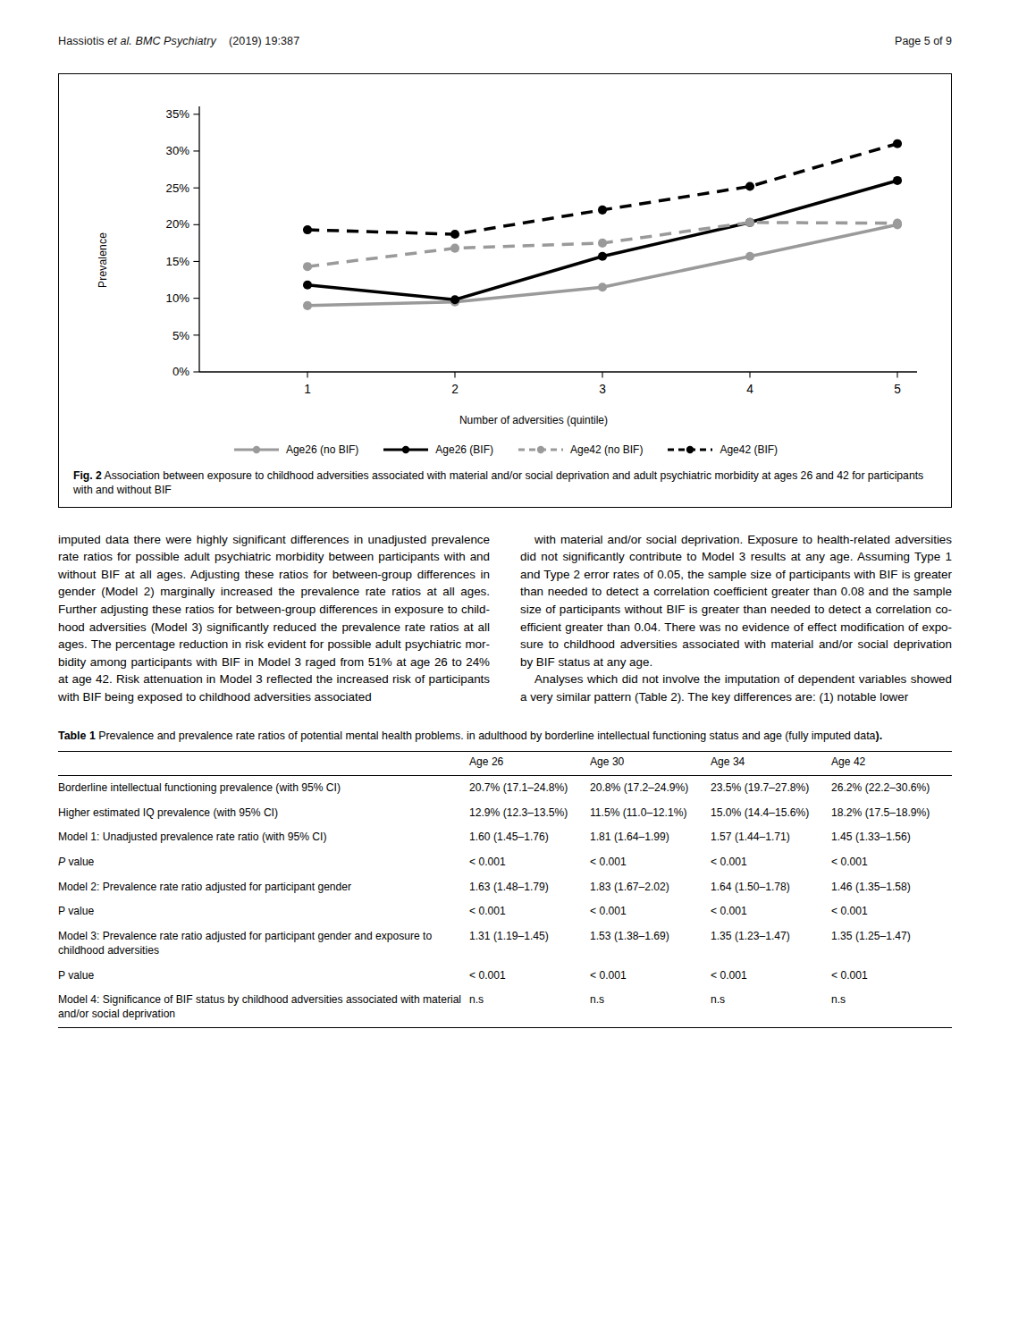Hassiotis et al. BMC Psychiatry (2019) 19:387
Page 5 of 9
Prevalence
35% 30% 25% 20% 15% 10% 5% 0% 1 2 3 4 5
Number of adversities (quintile)
Age26 (no BIF)
Age26 (BIF)
Age42 (no BIF)
Age42 (BIF)
Fig. 2 Association between exposure to childhood adversities associated with material and/or social deprivation and adult psychiatric morbidity at ages 26 and 42 for participants with and without BIF
imputed data there were highly significant differences in unadjusted prevalence rate ratios for possible adult psychiatric morbidity between participants with and without BIF at all ages. Adjusting these ratios for between-group differences in gender (Model 2) marginally increased the prevalence rate ratios at all ages. Further adjusting these ratios for between-group differences in exposure to childhood adversities (Model 3) significantly reduced the prevalence rate ratios at all ages. The percentage reduction in risk evident for possible adult psychiatric morbidity among participants with BIF in Model 3 raged from 51% at age 26 to 24% at age 42. Risk attenuation in Model 3 reflected the increased risk of participants with BIF being exposed to childhood adversities associated
with material and/or social deprivation. Exposure to health-related adversities did not significantly contribute to Model 3 results at any age. Assuming Type 1 and Type 2 error rates of 0.05, the sample size of participants with BIF is greater than needed to detect a correlation coefficient greater than 0.08 and the sample size of participants without BIF is greater than needed to detect a correlation coefficient greater than 0.04. There was no evidence of effect modification of exposure to childhood adversities associated with material and/or social deprivation by BIF status at any age.
Analyses which did not involve the imputation of dependent variables showed a very similar pattern (Table 2). The key differences are: (1) notable lower
Table 1 Prevalence and prevalence rate ratios of potential mental health problems. in adulthood by borderline intellectual functioning status and age (fully imputed data).
| | Age 26 | Age 30 | Age 34 | Age 42 |
| --- | --- | --- | --- | --- |
| Borderline intellectual functioning prevalence (with 95% CI) | 20.7% (17.1–24.8%) | 20.8% (17.2–24.9%) | 23.5% (19.7–27.8%) | 26.2% (22.2–30.6%) |
| Higher estimated IQ prevalence (with 95% CI) | 12.9% (12.3–13.5%) | 11.5% (11.0–12.1%) | 15.0% (14.4–15.6%) | 18.2% (17.5–18.9%) |
| Model 1: Unadjusted prevalence rate ratio (with 95% CI) | 1.60 (1.45–1.76) | 1.81 (1.64–1.99) | 1.57 (1.44–1.71) | 1.45 (1.33–1.56) |
| P value | < 0.001 | < 0.001 | < 0.001 | < 0.001 |
| Model 2: Prevalence rate ratio adjusted for participant gender | 1.63 (1.48–1.79) | 1.83 (1.67–2.02) | 1.64 (1.50–1.78) | 1.46 (1.35–1.58) |
| P value | < 0.001 | < 0.001 | < 0.001 | < 0.001 |
| Model 3: Prevalence rate ratio adjusted for participant gender and exposure to childhood adversities | 1.31 (1.19–1.45) | 1.53 (1.38–1.69) | 1.35 (1.23–1.47) | 1.35 (1.25–1.47) |
| P value | < 0.001 | < 0.001 | < 0.001 | < 0.001 |
| Model 4: Significance of BIF status by childhood adversities associated with material and/or social deprivation | n.s | n.s | n.s | n.s |